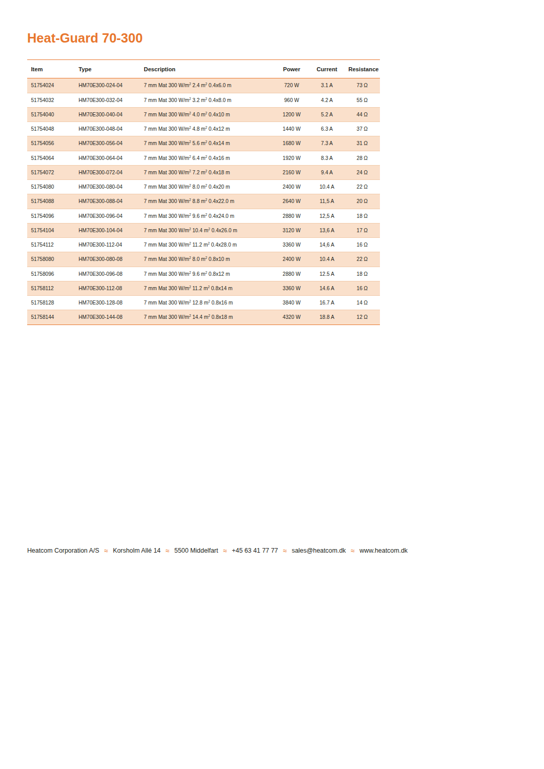Heat-Guard 70-300
| Item | Type | Description | Power | Current | Resistance |
| --- | --- | --- | --- | --- | --- |
| 51754024 | HM70E300-024-04 | 7 mm Mat 300 W/m 2 2.4 m 2 0.4x6.0 m | 720 W | 3.1 A | 73 Ω |
| 51754032 | HM70E300-032-04 | 7 mm Mat 300 W/m 2 3.2 m 2 0.4x8.0 m | 960 W | 4.2 A | 55 Ω |
| 51754040 | HM70E300-040-04 | 7 mm Mat 300 W/m 2 4.0 m 2 0.4x10 m | 1200 W | 5.2 A | 44 Ω |
| 51754048 | HM70E300-048-04 | 7 mm Mat 300 W/m 2 4.8 m 2 0.4x12 m | 1440 W | 6.3 A | 37 Ω |
| 51754056 | HM70E300-056-04 | 7 mm Mat 300 W/m 2 5.6 m 2 0.4x14 m | 1680 W | 7.3 A | 31 Ω |
| 51754064 | HM70E300-064-04 | 7 mm Mat 300 W/m 2 6.4 m 2 0.4x16 m | 1920 W | 8.3 A | 28 Ω |
| 51754072 | HM70E300-072-04 | 7 mm Mat 300 W/m 2 7.2 m 2 0.4x18 m | 2160 W | 9.4 A | 24 Ω |
| 51754080 | HM70E300-080-04 | 7 mm Mat 300 W/m 2 8.0 m 2 0.4x20 m | 2400 W | 10.4 A | 22 Ω |
| 51754088 | HM70E300-088-04 | 7 mm Mat 300 W/m 2 8.8 m 2 0.4x22.0 m | 2640 W | 11,5 A | 20 Ω |
| 51754096 | HM70E300-096-04 | 7 mm Mat 300 W/m 2 9.6 m 2 0.4x24.0 m | 2880 W | 12,5 A | 18 Ω |
| 51754104 | HM70E300-104-04 | 7 mm Mat 300 W/m 2 10.4 m 2 0.4x26.0 m | 3120 W | 13,6 A | 17 Ω |
| 51754112 | HM70E300-112-04 | 7 mm Mat 300 W/m 2 11.2 m 2 0.4x28.0 m | 3360 W | 14,6 A | 16 Ω |
| 51758080 | HM70E300-080-08 | 7 mm Mat 300 W/m 2 8.0 m 2 0.8x10 m | 2400 W | 10.4 A | 22 Ω |
| 51758096 | HM70E300-096-08 | 7 mm Mat 300 W/m 2 9.6 m 2 0.8x12 m | 2880 W | 12.5 A | 18 Ω |
| 51758112 | HM70E300-112-08 | 7 mm Mat 300 W/m 2 11.2 m 2 0.8x14 m | 3360 W | 14.6 A | 16 Ω |
| 51758128 | HM70E300-128-08 | 7 mm Mat 300 W/m 2 12.8 m 2 0.8x16 m | 3840 W | 16.7 A | 14 Ω |
| 51758144 | HM70E300-144-08 | 7 mm Mat 300 W/m 2 14.4 m 2 0.8x18 m | 4320 W | 18.8 A | 12 Ω |
Heatcom Corporation A/S ≈ Korsholm Allé 14 ≈ 5500 Middelfart ≈ +45 63 41 77 77 ≈ sales@heatcom.dk ≈ www.heatcom.dk